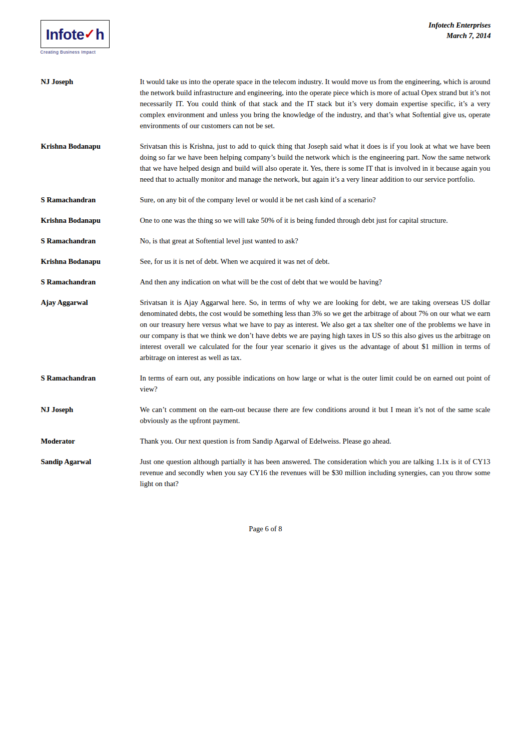Infote✓h
Creating Business Impact
Infotech Enterprises
March 7, 2014
| NJ Joseph | It would take us into the operate space in the telecom industry. It would move us from the engineering, which is around the network build infrastructure and engineering, into the operate piece which is more of actual Opex strand but it’s not necessarily IT. You could think of that stack and the IT stack but it’s very domain expertise specific, it’s a very complex environment and unless you bring the knowledge of the industry, and that’s what Softential give us, operate environments of our customers can not be set. |
| Krishna Bodanapu | Srivatsan this is Krishna, just to add to quick thing that Joseph said what it does is if you look at what we have been doing so far we have been helping company’s build the network which is the engineering part. Now the same network that we have helped design and build will also operate it. Yes, there is some IT that is involved in it because again you need that to actually monitor and manage the network, but again it’s a very linear addition to our service portfolio. |
| S Ramachandran | Sure, on any bit of the company level or would it be net cash kind of a scenario? |
| Krishna Bodanapu | One to one was the thing so we will take 50% of it is being funded through debt just for capital structure. |
| S Ramachandran | No, is that great at Softential level just wanted to ask? |
| Krishna Bodanapu | See, for us it is net of debt. When we acquired it was net of debt. |
| S Ramachandran | And then any indication on what will be the cost of debt that we would be having? |
| Ajay Aggarwal | Srivatsan it is Ajay Aggarwal here. So, in terms of why we are looking for debt, we are taking overseas US dollar denominated debts, the cost would be something less than 3% so we get the arbitrage of about 7% on our what we earn on our treasury here versus what we have to pay as interest. We also get a tax shelter one of the problems we have in our company is that we think we don’t have debts we are paying high taxes in US so this also gives us the arbitrage on interest overall we calculated for the four year scenario it gives us the advantage of about $1 million in terms of arbitrage on interest as well as tax. |
| S Ramachandran | In terms of earn out, any possible indications on how large or what is the outer limit could be on earned out point of view? |
| NJ Joseph | We can’t comment on the earn-out because there are few conditions around it but I mean it’s not of the same scale obviously as the upfront payment. |
| Moderator | Thank you. Our next question is from Sandip Agarwal of Edelweiss. Please go ahead. |
| Sandip Agarwal | Just one question although partially it has been answered. The consideration which you are talking 1.1x is it of CY13 revenue and secondly when you say CY16 the revenues will be $30 million including synergies, can you throw some light on that? |
Page 6 of 8